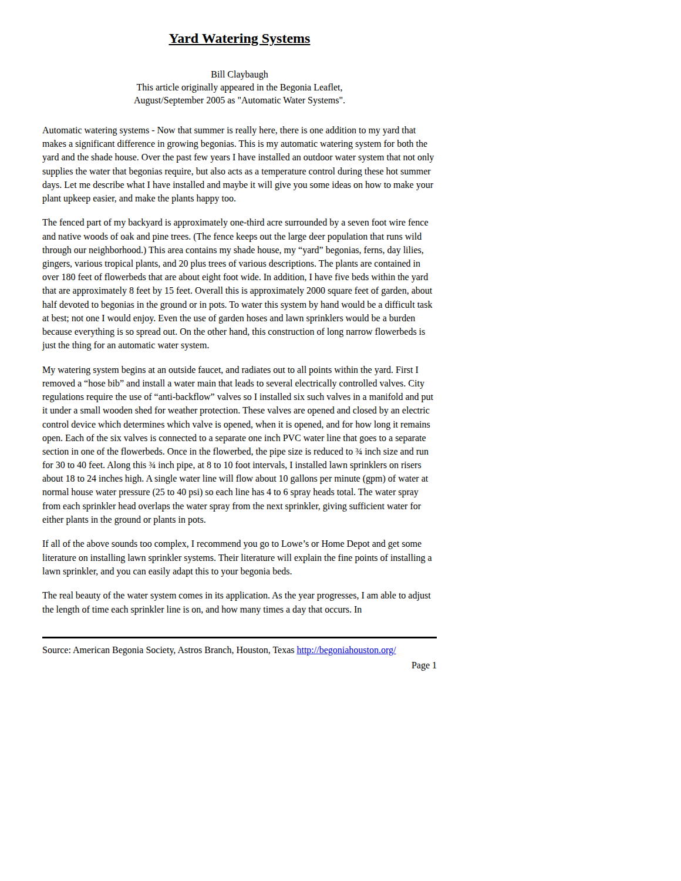Yard Watering Systems
Bill Claybaugh
This article originally appeared in the Begonia Leaflet,
August/September 2005 as "Automatic Water Systems".
Automatic watering systems - Now that summer is really here, there is one addition to my yard that makes a significant difference in growing begonias. This is my automatic watering system for both the yard and the shade house. Over the past few years I have installed an outdoor water system that not only supplies the water that begonias require, but also acts as a temperature control during these hot summer days. Let me describe what I have installed and maybe it will give you some ideas on how to make your plant upkeep easier, and make the plants happy too.
The fenced part of my backyard is approximately one-third acre surrounded by a seven foot wire fence and native woods of oak and pine trees. (The fence keeps out the large deer population that runs wild through our neighborhood.) This area contains my shade house, my “yard” begonias, ferns, day lilies, gingers, various tropical plants, and 20 plus trees of various descriptions. The plants are contained in over 180 feet of flowerbeds that are about eight foot wide. In addition, I have five beds within the yard that are approximately 8 feet by 15 feet. Overall this is approximately 2000 square feet of garden, about half devoted to begonias in the ground or in pots. To water this system by hand would be a difficult task at best; not one I would enjoy. Even the use of garden hoses and lawn sprinklers would be a burden because everything is so spread out. On the other hand, this construction of long narrow flowerbeds is just the thing for an automatic water system.
My watering system begins at an outside faucet, and radiates out to all points within the yard. First I removed a “hose bib” and install a water main that leads to several electrically controlled valves. City regulations require the use of “anti-backflow” valves so I installed six such valves in a manifold and put it under a small wooden shed for weather protection. These valves are opened and closed by an electric control device which determines which valve is opened, when it is opened, and for how long it remains open. Each of the six valves is connected to a separate one inch PVC water line that goes to a separate section in one of the flowerbeds. Once in the flowerbed, the pipe size is reduced to ¾ inch size and run for 30 to 40 feet. Along this ¾ inch pipe, at 8 to 10 foot intervals, I installed lawn sprinklers on risers about 18 to 24 inches high. A single water line will flow about 10 gallons per minute (gpm) of water at normal house water pressure (25 to 40 psi) so each line has 4 to 6 spray heads total. The water spray from each sprinkler head overlaps the water spray from the next sprinkler, giving sufficient water for either plants in the ground or plants in pots.
If all of the above sounds too complex, I recommend you go to Lowe’s or Home Depot and get some literature on installing lawn sprinkler systems. Their literature will explain the fine points of installing a lawn sprinkler, and you can easily adapt this to your begonia beds.
The real beauty of the water system comes in its application. As the year progresses, I am able to adjust the length of time each sprinkler line is on, and how many times a day that occurs. In
Source: American Begonia Society, Astros Branch, Houston, Texas http://begoniahouston.org/
Page 1